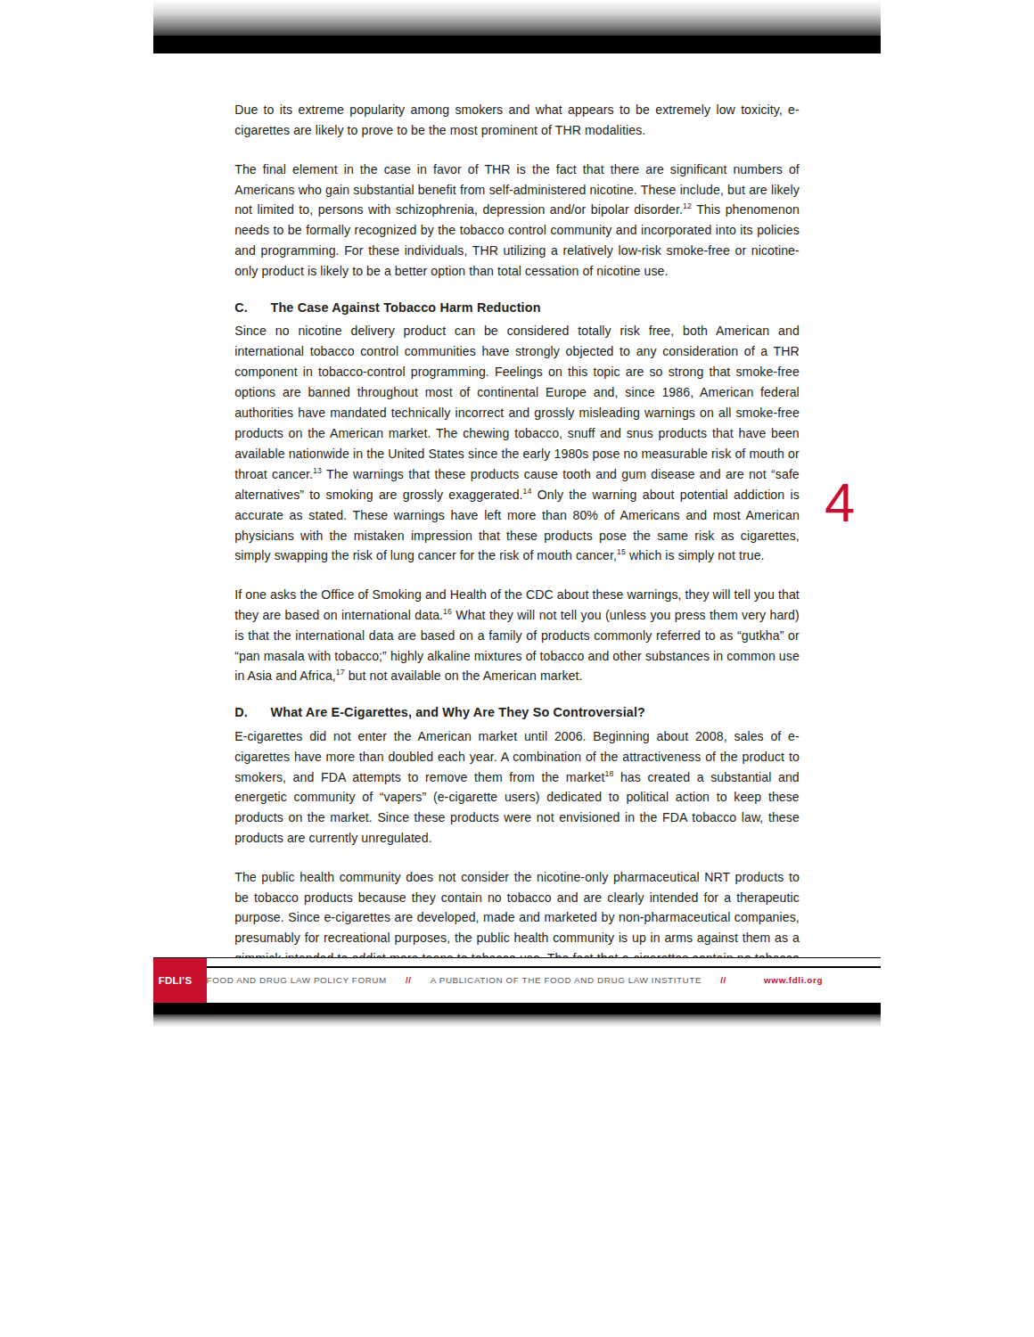4
Due to its extreme popularity among smokers and what appears to be extremely low toxicity, e-cigarettes are likely to prove to be the most prominent of THR modalities.
The final element in the case in favor of THR is the fact that there are significant numbers of Americans who gain substantial benefit from self-administered nicotine. These include, but are likely not limited to, persons with schizophrenia, depression and/or bipolar disorder.12 This phenomenon needs to be formally recognized by the tobacco control community and incorporated into its policies and programming. For these individuals, THR utilizing a relatively low-risk smoke-free or nicotine-only product is likely to be a better option than total cessation of nicotine use.
C. The Case Against Tobacco Harm Reduction
Since no nicotine delivery product can be considered totally risk free, both American and international tobacco control communities have strongly objected to any consideration of a THR component in tobacco-control programming. Feelings on this topic are so strong that smoke-free options are banned throughout most of continental Europe and, since 1986, American federal authorities have mandated technically incorrect and grossly misleading warnings on all smoke-free products on the American market. The chewing tobacco, snuff and snus products that have been available nationwide in the United States since the early 1980s pose no measurable risk of mouth or throat cancer.13 The warnings that these products cause tooth and gum disease and are not “safe alternatives” to smoking are grossly exaggerated.14 Only the warning about potential addiction is accurate as stated. These warnings have left more than 80% of Americans and most American physicians with the mistaken impression that these products pose the same risk as cigarettes, simply swapping the risk of lung cancer for the risk of mouth cancer,15 which is simply not true.
If one asks the Office of Smoking and Health of the CDC about these warnings, they will tell you that they are based on international data.16 What they will not tell you (unless you press them very hard) is that the international data are based on a family of products commonly referred to as “gutkha” or “pan masala with tobacco;” highly alkaline mixtures of tobacco and other substances in common use in Asia and Africa,17 but not available on the American market.
D. What Are E-Cigarettes, and Why Are They So Controversial?
E-cigarettes did not enter the American market until 2006. Beginning about 2008, sales of e-cigarettes have more than doubled each year. A combination of the attractiveness of the product to smokers, and FDA attempts to remove them from the market18 has created a substantial and energetic community of “vapers” (e-cigarette users) dedicated to political action to keep these products on the market. Since these products were not envisioned in the FDA tobacco law, these products are currently unregulated.
The public health community does not consider the nicotine-only pharmaceutical NRT products to be tobacco products because they contain no tobacco and are clearly intended for a therapeutic purpose. Since e-cigarettes are developed, made and marketed by non-pharmaceutical companies, presumably for recreational purposes, the public health community is up in arms against them as a gimmick intended to addict more teens to tobacco use. The fact that e-cigarettes contain no tobacco is considered irrelevant to most within the public health community because of what they perceive to be the intended purpose of this family of products.
FDLI’S FOOD AND DRUG LAW POLICY FORUM // A PUBLICATION OF THE FOOD AND DRUG LAW INSTITUTE // www.fdli.org